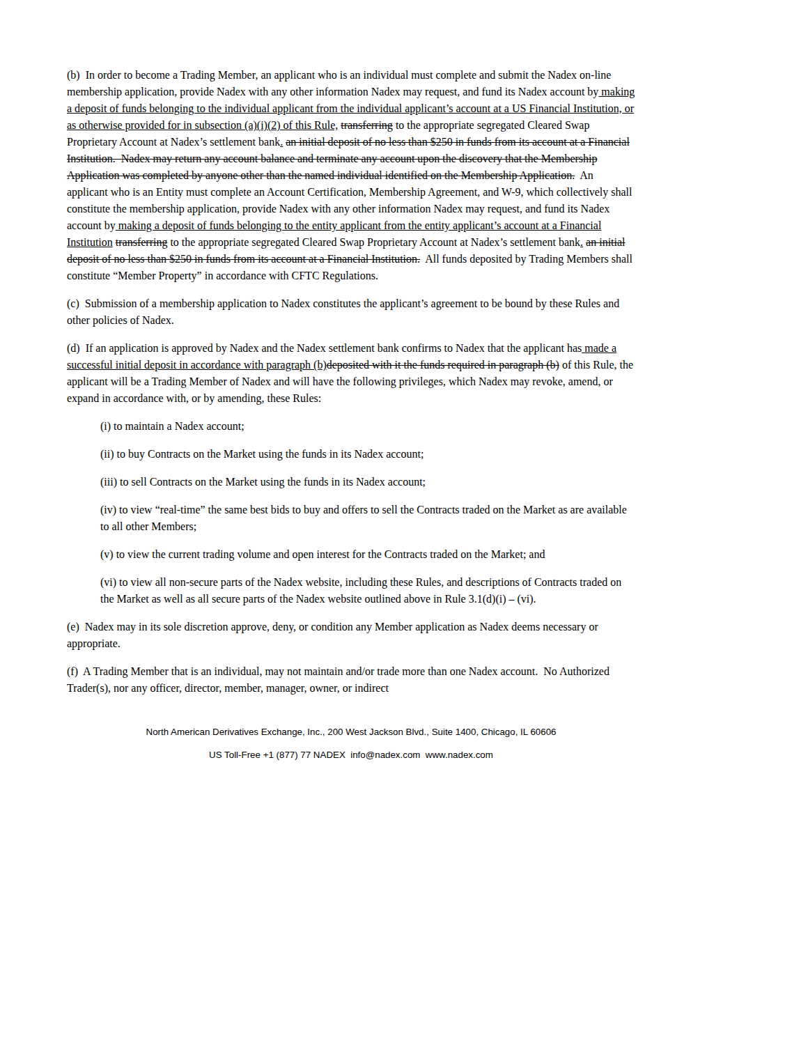(b) In order to become a Trading Member, an applicant who is an individual must complete and submit the Nadex on-line membership application, provide Nadex with any other information Nadex may request, and fund its Nadex account by making a deposit of funds belonging to the individual applicant from the individual applicant’s account at a US Financial Institution, or as otherwise provided for in subsection (a)(i)(2) of this Rule, transferring to the appropriate segregated Cleared Swap Proprietary Account at Nadex’s settlement bank. an initial deposit of no less than $250 in funds from its account at a Financial Institution. Nadex may return any account balance and terminate any account upon the discovery that the Membership Application was completed by anyone other than the named individual identified on the Membership Application. An applicant who is an Entity must complete an Account Certification, Membership Agreement, and W-9, which collectively shall constitute the membership application, provide Nadex with any other information Nadex may request, and fund its Nadex account by making a deposit of funds belonging to the entity applicant from the entity applicant’s account at a Financial Institution transferring to the appropriate segregated Cleared Swap Proprietary Account at Nadex’s settlement bank. an initial deposit of no less than $250 in funds from its account at a Financial Institution. All funds deposited by Trading Members shall constitute “Member Property” in accordance with CFTC Regulations.
(c) Submission of a membership application to Nadex constitutes the applicant’s agreement to be bound by these Rules and other policies of Nadex.
(d) If an application is approved by Nadex and the Nadex settlement bank confirms to Nadex that the applicant has made a successful initial deposit in accordance with paragraph (b) deposited with it the funds required in paragraph (b) of this Rule, the applicant will be a Trading Member of Nadex and will have the following privileges, which Nadex may revoke, amend, or expand in accordance with, or by amending, these Rules:
(i) to maintain a Nadex account;
(ii) to buy Contracts on the Market using the funds in its Nadex account;
(iii) to sell Contracts on the Market using the funds in its Nadex account;
(iv) to view “real-time” the same best bids to buy and offers to sell the Contracts traded on the Market as are available to all other Members;
(v) to view the current trading volume and open interest for the Contracts traded on the Market; and
(vi) to view all non-secure parts of the Nadex website, including these Rules, and descriptions of Contracts traded on the Market as well as all secure parts of the Nadex website outlined above in Rule 3.1(d)(i) – (vi).
(e) Nadex may in its sole discretion approve, deny, or condition any Member application as Nadex deems necessary or appropriate.
(f) A Trading Member that is an individual, may not maintain and/or trade more than one Nadex account. No Authorized Trader(s), nor any officer, director, member, manager, owner, or indirect
North American Derivatives Exchange, Inc., 200 West Jackson Blvd., Suite 1400, Chicago, IL 60606
US Toll-Free +1 (877) 77 NADEX info@nadex.com www.nadex.com